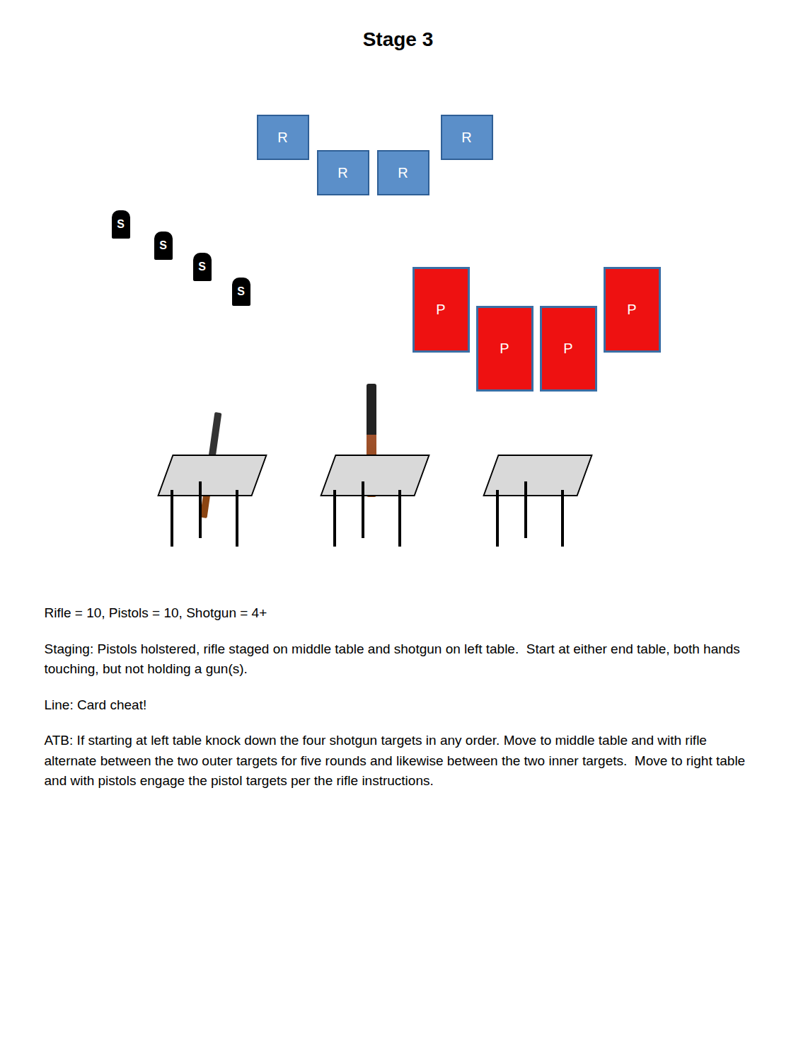Stage 3
R
R
R
R
S
S
S
S
P
P
P
P
Rifle = 10, Pistols = 10, Shotgun = 4+
Staging: Pistols holstered, rifle staged on middle table and shotgun on left table. Start at either end table, both hands touching, but not holding a gun(s).
Line: Card cheat!
ATB: If starting at left table knock down the four shotgun targets in any order. Move to middle table and with rifle alternate between the two outer targets for five rounds and likewise between the two inner targets. Move to right table and with pistols engage the pistol targets per the rifle instructions.